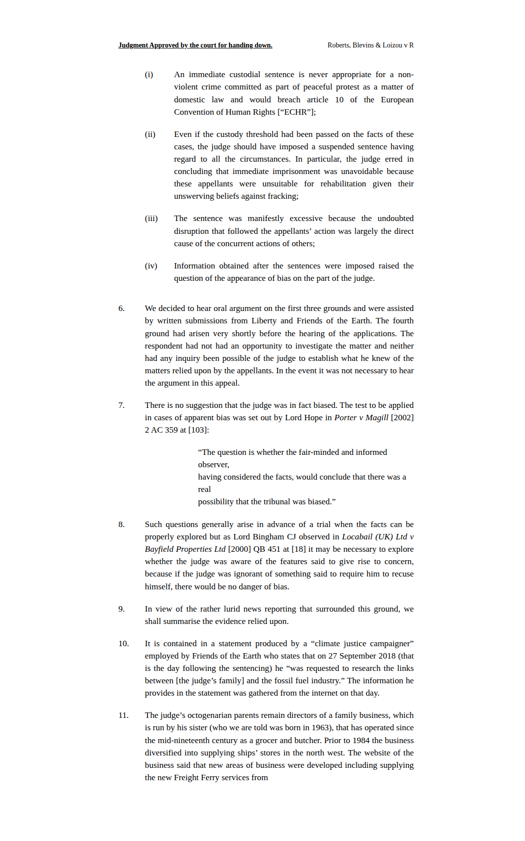Judgment Approved by the court for handing down. Roberts, Blevins & Loizou v R
(i) An immediate custodial sentence is never appropriate for a non-violent crime committed as part of peaceful protest as a matter of domestic law and would breach article 10 of the European Convention of Human Rights [“ECHR”];
(ii) Even if the custody threshold had been passed on the facts of these cases, the judge should have imposed a suspended sentence having regard to all the circumstances. In particular, the judge erred in concluding that immediate imprisonment was unavoidable because these appellants were unsuitable for rehabilitation given their unswerving beliefs against fracking;
(iii) The sentence was manifestly excessive because the undoubted disruption that followed the appellants’ action was largely the direct cause of the concurrent actions of others;
(iv) Information obtained after the sentences were imposed raised the question of the appearance of bias on the part of the judge.
We decided to hear oral argument on the first three grounds and were assisted by written submissions from Liberty and Friends of the Earth. The fourth ground had arisen very shortly before the hearing of the applications. The respondent had not had an opportunity to investigate the matter and neither had any inquiry been possible of the judge to establish what he knew of the matters relied upon by the appellants. In the event it was not necessary to hear the argument in this appeal.
There is no suggestion that the judge was in fact biased. The test to be applied in cases of apparent bias was set out by Lord Hope in Porter v Magill [2002] 2 AC 359 at [103]:
“The question is whether the fair-minded and informed observer,
having considered the facts, would conclude that there was a real
possibility that the tribunal was biased.”
Such questions generally arise in advance of a trial when the facts can be properly explored but as Lord Bingham CJ observed in Locabail (UK) Ltd v Bayfield Properties Ltd [2000] QB 451 at [18] it may be necessary to explore whether the judge was aware of the features said to give rise to concern, because if the judge was ignorant of something said to require him to recuse himself, there would be no danger of bias.
In view of the rather lurid news reporting that surrounded this ground, we shall summarise the evidence relied upon.
It is contained in a statement produced by a “climate justice campaigner” employed by Friends of the Earth who states that on 27 September 2018 (that is the day following the sentencing) he “was requested to research the links between [the judge’s family] and the fossil fuel industry.” The information he provides in the statement was gathered from the internet on that day.
The judge’s octogenarian parents remain directors of a family business, which is run by his sister (who we are told was born in 1963), that has operated since the mid-nineteenth century as a grocer and butcher. Prior to 1984 the business diversified into supplying ships’ stores in the north west. The website of the business said that new areas of business were developed including supplying the new Freight Ferry services from